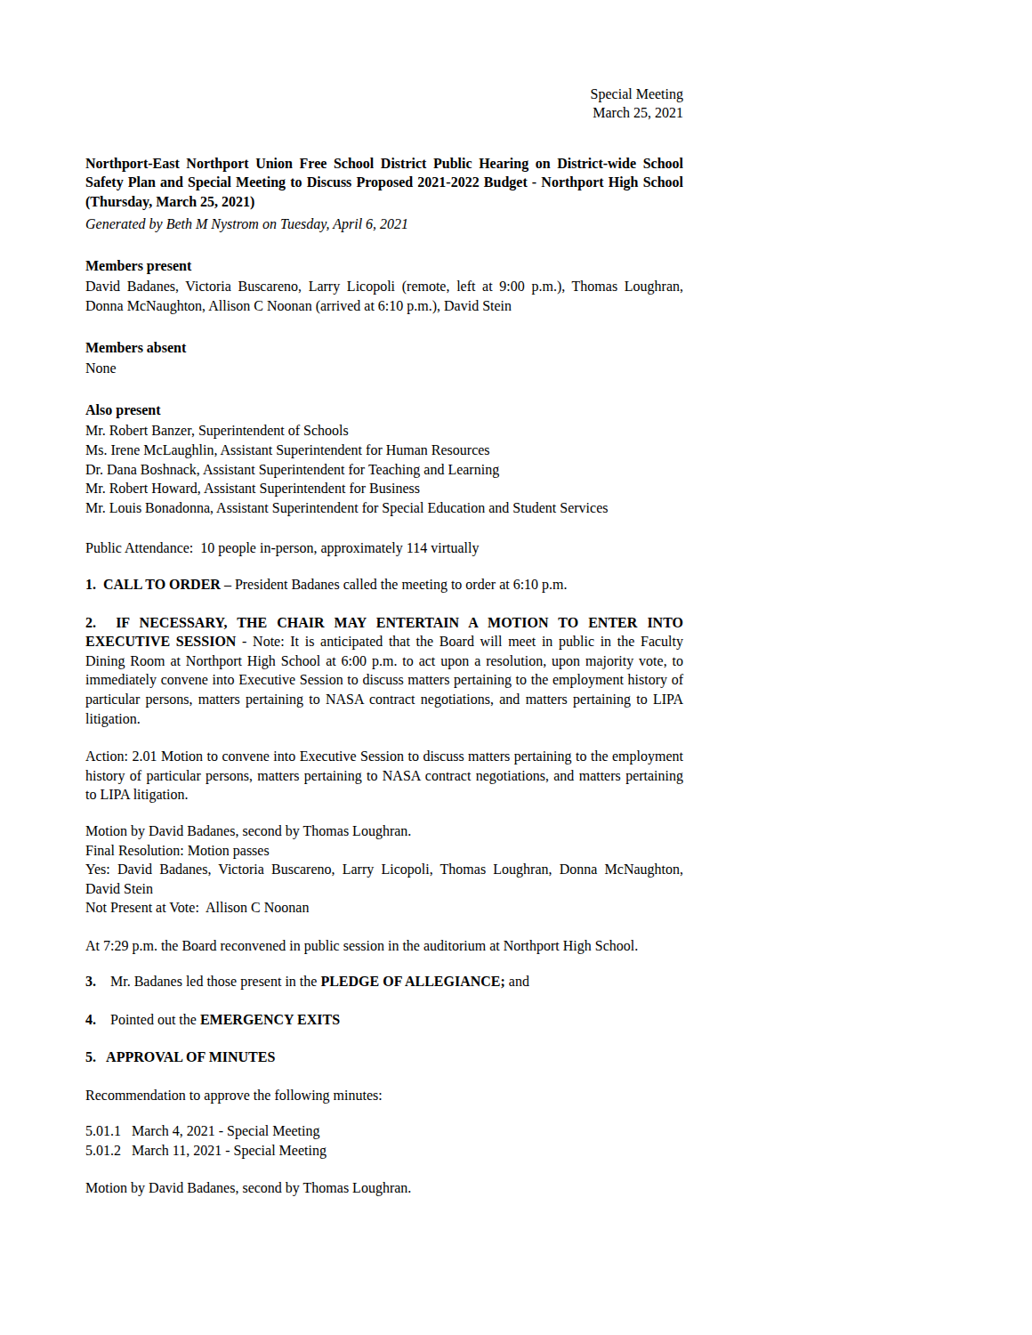Special Meeting
March 25, 2021
Northport-East Northport Union Free School District Public Hearing on District-wide School Safety Plan and Special Meeting to Discuss Proposed 2021-2022 Budget - Northport High School (Thursday, March 25, 2021)
Generated by Beth M Nystrom on Tuesday, April 6, 2021
Members present
David Badanes, Victoria Buscareno, Larry Licopoli (remote, left at 9:00 p.m.), Thomas Loughran, Donna McNaughton, Allison C Noonan (arrived at 6:10 p.m.), David Stein
Members absent
None
Also present
Mr. Robert Banzer, Superintendent of Schools
Ms. Irene McLaughlin, Assistant Superintendent for Human Resources
Dr. Dana Boshnack, Assistant Superintendent for Teaching and Learning
Mr. Robert Howard, Assistant Superintendent for Business
Mr. Louis Bonadonna, Assistant Superintendent for Special Education and Student Services
Public Attendance: 10 people in-person, approximately 114 virtually
1. CALL TO ORDER – President Badanes called the meeting to order at 6:10 p.m.
2. IF NECESSARY, THE CHAIR MAY ENTERTAIN A MOTION TO ENTER INTO EXECUTIVE SESSION - Note: It is anticipated that the Board will meet in public in the Faculty Dining Room at Northport High School at 6:00 p.m. to act upon a resolution, upon majority vote, to immediately convene into Executive Session to discuss matters pertaining to the employment history of particular persons, matters pertaining to NASA contract negotiations, and matters pertaining to LIPA litigation.
Action: 2.01 Motion to convene into Executive Session to discuss matters pertaining to the employment history of particular persons, matters pertaining to NASA contract negotiations, and matters pertaining to LIPA litigation.
Motion by David Badanes, second by Thomas Loughran.
Final Resolution: Motion passes
Yes: David Badanes, Victoria Buscareno, Larry Licopoli, Thomas Loughran, Donna McNaughton, David Stein
Not Present at Vote: Allison C Noonan
At 7:29 p.m. the Board reconvened in public session in the auditorium at Northport High School.
3. Mr. Badanes led those present in the PLEDGE OF ALLEGIANCE; and
4. Pointed out the EMERGENCY EXITS
5. APPROVAL OF MINUTES
Recommendation to approve the following minutes:
5.01.1 March 4, 2021 - Special Meeting
5.01.2 March 11, 2021 - Special Meeting
Motion by David Badanes, second by Thomas Loughran.